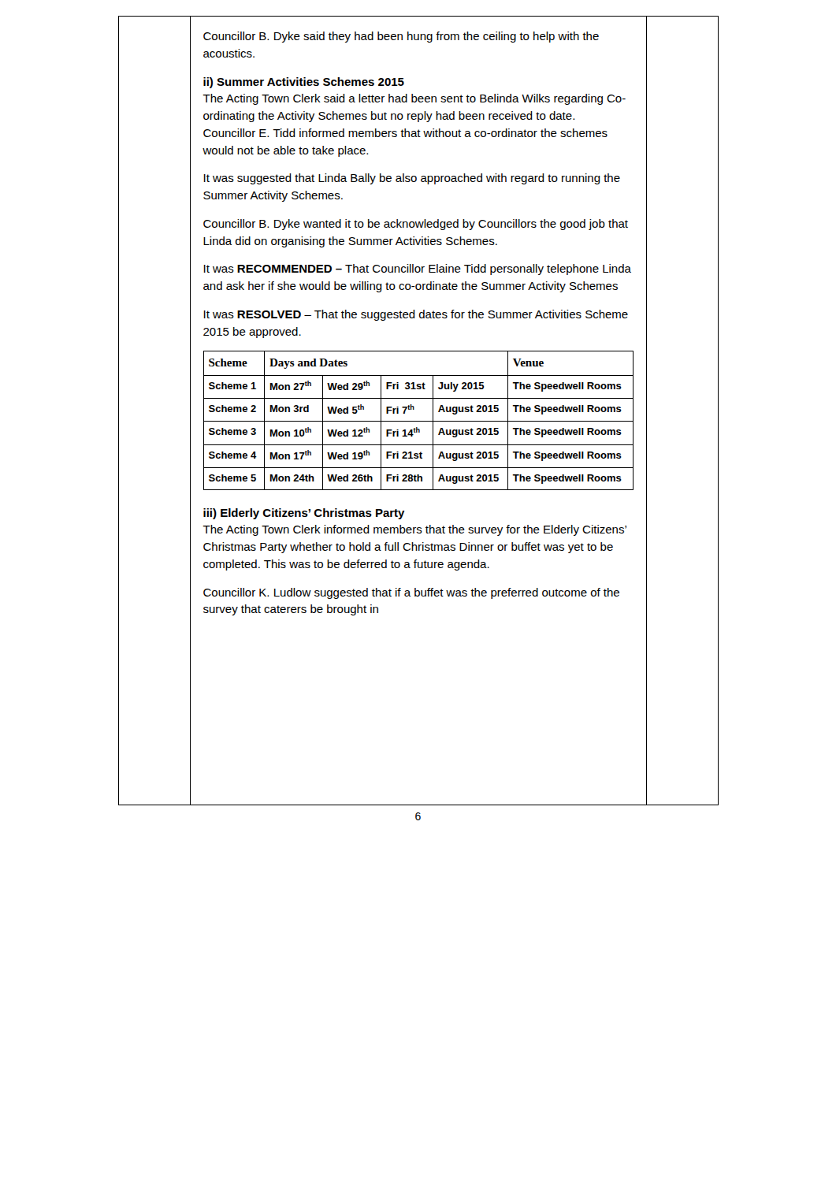Councillor B. Dyke said they had been hung from the ceiling to help with the acoustics.
ii) Summer Activities Schemes 2015
The Acting Town Clerk said a letter had been sent to Belinda Wilks regarding Co-ordinating the Activity Schemes but no reply had been received to date. Councillor E. Tidd informed members that without a co-ordinator the schemes would not be able to take place.
It was suggested that Linda Bally be also approached with regard to running the Summer Activity Schemes.
Councillor B. Dyke wanted it to be acknowledged by Councillors the good job that Linda did on organising the Summer Activities Schemes.
It was RECOMMENDED – That Councillor Elaine Tidd personally telephone Linda and ask her if she would be willing to co-ordinate the Summer Activity Schemes
It was RESOLVED – That the suggested dates for the Summer Activities Scheme 2015 be approved.
| Scheme | Days and Dates | Venue |
| --- | --- | --- |
| Scheme 1 | Mon 27 th | Wed 29 th | Fri 31st | July 2015 | The Speedwell Rooms |
| Scheme 2 | Mon 3rd | Wed 5 th | Fri 7 th | August 2015 | The Speedwell Rooms |
| Scheme 3 | Mon 10 th | Wed 12 th | Fri 14 th | August 2015 | The Speedwell Rooms |
| Scheme 4 | Mon 17 th | Wed 19 th | Fri 21st | August 2015 | The Speedwell Rooms |
| Scheme 5 | Mon 24th | Wed 26th | Fri 28th | August 2015 | The Speedwell Rooms |
iii) Elderly Citizens’ Christmas Party
The Acting Town Clerk informed members that the survey for the Elderly Citizens’ Christmas Party whether to hold a full Christmas Dinner or buffet was yet to be completed. This was to be deferred to a future agenda.
Councillor K. Ludlow suggested that if a buffet was the preferred outcome of the survey that caterers be brought in
6